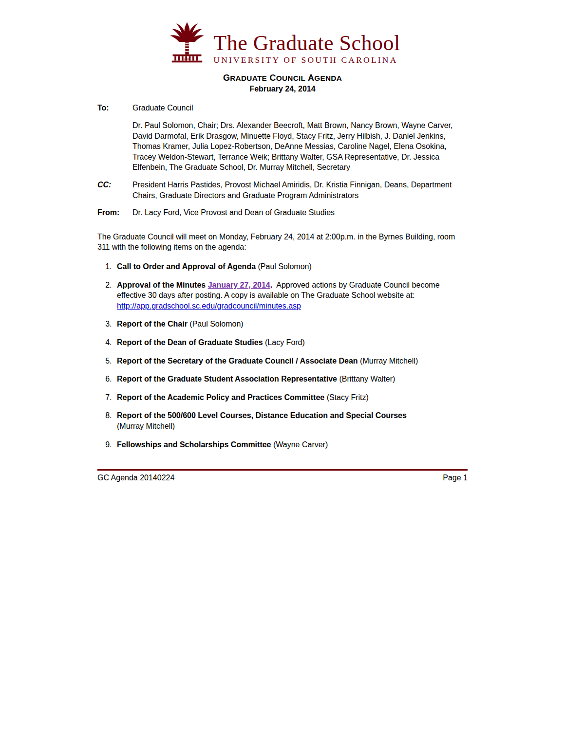1801
The Graduate School
UNIVERSITY OF SOUTH CAROLINA
GRADUATE COUNCIL AGENDA
February 24, 2014
| To: | Graduate Council |
| | Dr. Paul Solomon, Chair; Drs. Alexander Beecroft, Matt Brown, Nancy Brown, Wayne Carver, David Darmofal, Erik Drasgow, Minuette Floyd, Stacy Fritz, Jerry Hilbish, J. Daniel Jenkins, Thomas Kramer, Julia Lopez-Robertson, DeAnne Messias, Caroline Nagel, Elena Osokina, Tracey Weldon-Stewart, Terrance Weik; Brittany Walter, GSA Representative, Dr. Jessica Elfenbein, The Graduate School, Dr. Murray Mitchell, Secretary |
| CC: | President Harris Pastides, Provost Michael Amiridis, Dr. Kristia Finnigan, Deans, Department Chairs, Graduate Directors and Graduate Program Administrators |
| From: | Dr. Lacy Ford, Vice Provost and Dean of Graduate Studies |
The Graduate Council will meet on Monday, February 24, 2014 at 2:00p.m. in the Byrnes Building, room 311 with the following items on the agenda:
Call to Order and Approval of Agenda (Paul Solomon)
Approval of the Minutes January 27, 2014. Approved actions by Graduate Council become effective 30 days after posting. A copy is available on The Graduate School website at: http://app.gradschool.sc.edu/gradcouncil/minutes.asp
Report of the Chair (Paul Solomon)
Report of the Dean of Graduate Studies (Lacy Ford)
Report of the Secretary of the Graduate Council / Associate Dean (Murray Mitchell)
Report of the Graduate Student Association Representative (Brittany Walter)
Report of the Academic Policy and Practices Committee (Stacy Fritz)
Report of the 500/600 Level Courses, Distance Education and Special Courses
(Murray Mitchell)
Fellowships and Scholarships Committee (Wayne Carver)
GC Agenda 20140224 Page 1